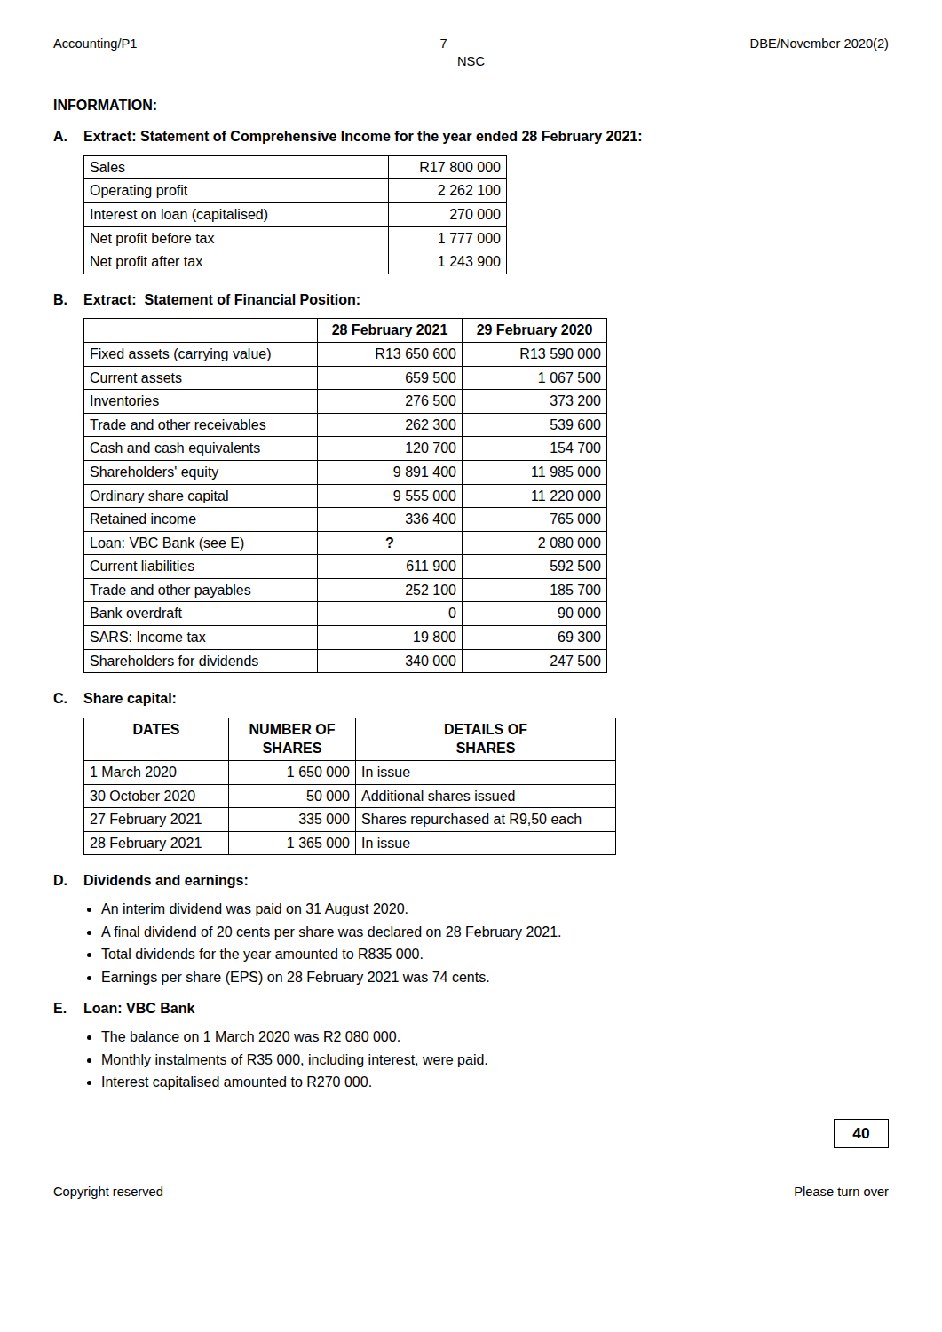Accounting/P1
7
DBE/November 2020(2)
NSC
INFORMATION:
A.
Extract: Statement of Comprehensive Income for the year ended 28 February 2021:
| Sales | R17 800 000 |
| Operating profit | 2 262 100 |
| Interest on loan (capitalised) | 270 000 |
| Net profit before tax | 1 777 000 |
| Net profit after tax | 1 243 900 |
B.
Extract: Statement of Financial Position:
| | 28 February 2021 | 29 February 2020 |
| --- | --- | --- |
| Fixed assets (carrying value) | R13 650 600 | R13 590 000 |
| Current assets | 659 500 | 1 067 500 |
| Inventories | 276 500 | 373 200 |
| Trade and other receivables | 262 300 | 539 600 |
| Cash and cash equivalents | 120 700 | 154 700 |
| Shareholders' equity | 9 891 400 | 11 985 000 |
| Ordinary share capital | 9 555 000 | 11 220 000 |
| Retained income | 336 400 | 765 000 |
| Loan: VBC Bank (see E) | ? | 2 080 000 |
| Current liabilities | 611 900 | 592 500 |
| Trade and other payables | 252 100 | 185 700 |
| Bank overdraft | 0 | 90 000 |
| SARS: Income tax | 19 800 | 69 300 |
| Shareholders for dividends | 340 000 | 247 500 |
C.
Share capital:
| DATES | NUMBER OF SHARES | DETAILS OF SHARES |
| --- | --- | --- |
| 1 March 2020 | 1 650 000 | In issue |
| 30 October 2020 | 50 000 | Additional shares issued |
| 27 February 2021 | 335 000 | Shares repurchased at R9,50 each |
| 28 February 2021 | 1 365 000 | In issue |
D.
Dividends and earnings:
An interim dividend was paid on 31 August 2020.
A final dividend of 20 cents per share was declared on 28 February 2021.
Total dividends for the year amounted to R835 000.
Earnings per share (EPS) on 28 February 2021 was 74 cents.
E.
Loan: VBC Bank
The balance on 1 March 2020 was R2 080 000.
Monthly instalments of R35 000, including interest, were paid.
Interest capitalised amounted to R270 000.
40
Copyright reserved
Please turn over